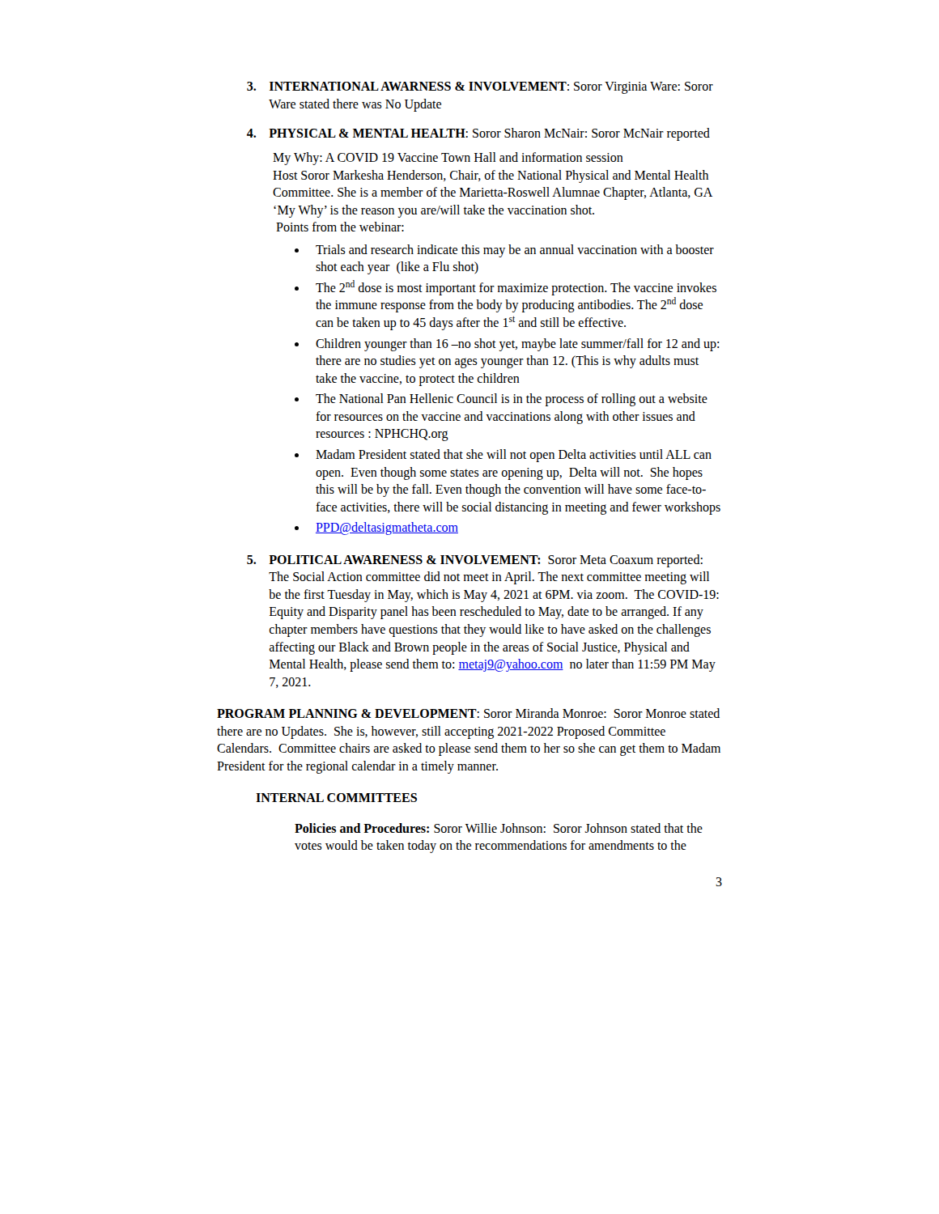INTERNATIONAL AWARNESS & INVOLVEMENT: Soror Virginia Ware: Soror Ware stated there was No Update
PHYSICAL & MENTAL HEALTH: Soror Sharon McNair: Soror McNair reported
My Why: A COVID 19 Vaccine Town Hall and information session
Host Soror Markesha Henderson, Chair, of the National Physical and Mental Health Committee. She is a member of the Marietta-Roswell Alumnae Chapter, Atlanta, GA
‘My Why’ is the reason you are/will take the vaccination shot.
Points from the webinar:
Trials and research indicate this may be an annual vaccination with a booster shot each year (like a Flu shot)
The 2nd dose is most important for maximize protection. The vaccine invokes the immune response from the body by producing antibodies. The 2nd dose can be taken up to 45 days after the 1st and still be effective.
Children younger than 16 –no shot yet, maybe late summer/fall for 12 and up: there are no studies yet on ages younger than 12. (This is why adults must take the vaccine, to protect the children
The National Pan Hellenic Council is in the process of rolling out a website for resources on the vaccine and vaccinations along with other issues and resources : NPHCHQ.org
Madam President stated that she will not open Delta activities until ALL can open. Even though some states are opening up, Delta will not. She hopes this will be by the fall. Even though the convention will have some face-to-face activities, there will be social distancing in meeting and fewer workshops
PPD@deltasigmatheta.com
POLITICAL AWARENESS & INVOLVEMENT: Soror Meta Coaxum reported: The Social Action committee did not meet in April. The next committee meeting will be the first Tuesday in May, which is May 4, 2021 at 6PM. via zoom. The COVID-19: Equity and Disparity panel has been rescheduled to May, date to be arranged. If any chapter members have questions that they would like to have asked on the challenges affecting our Black and Brown people in the areas of Social Justice, Physical and Mental Health, please send them to: metaj9@yahoo.com no later than 11:59 PM May 7, 2021.
PROGRAM PLANNING & DEVELOPMENT: Soror Miranda Monroe: Soror Monroe stated there are no Updates. She is, however, still accepting 2021-2022 Proposed Committee Calendars. Committee chairs are asked to please send them to her so she can get them to Madam President for the regional calendar in a timely manner.
INTERNAL COMMITTEES
Policies and Procedures: Soror Willie Johnson: Soror Johnson stated that the votes would be taken today on the recommendations for amendments to the
3